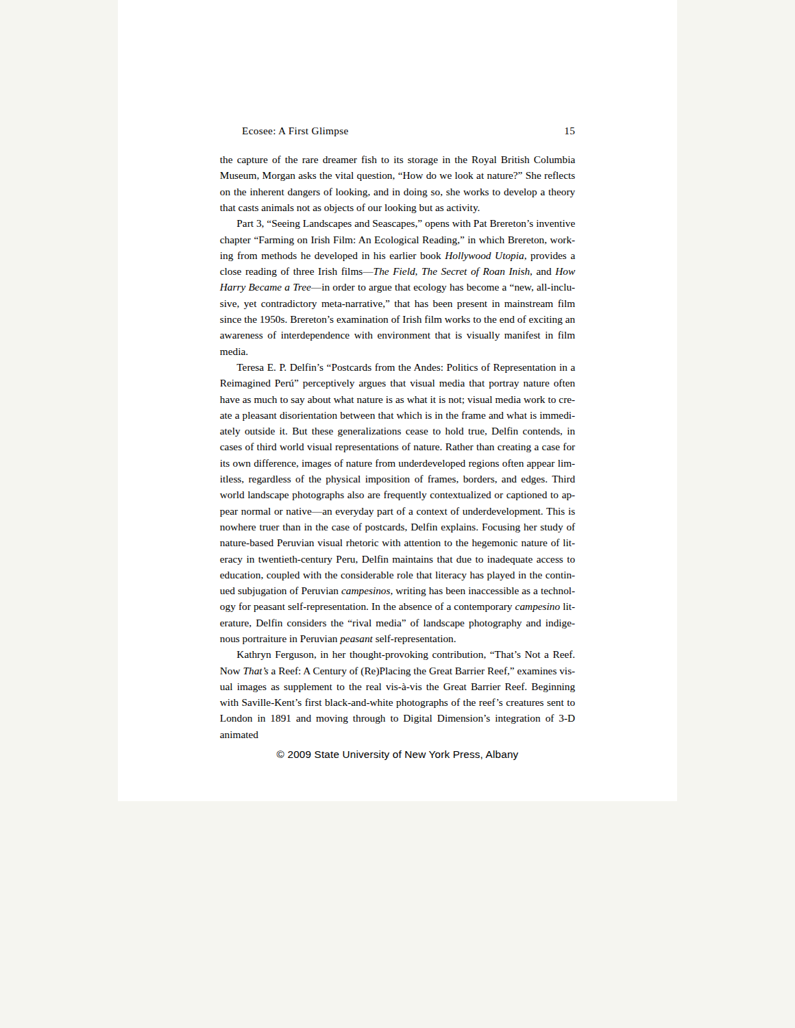15 Ecosee: A First Glimpse
the capture of the rare dreamer fish to its storage in the Royal British Columbia Museum, Morgan asks the vital question, “How do we look at nature?” She reflects on the inherent dangers of looking, and in doing so, she works to develop a theory that casts animals not as objects of our looking but as activity.
Part 3, “Seeing Landscapes and Seascapes,” opens with Pat Brereton’s inventive chapter “Farming on Irish Film: An Ecological Reading,” in which Brereton, working from methods he developed in his earlier book Hollywood Utopia, provides a close reading of three Irish films—The Field, The Secret of Roan Inish, and How Harry Became a Tree—in order to argue that ecology has become a “new, all-inclusive, yet contradictory meta-narrative,” that has been present in mainstream film since the 1950s. Brereton’s examination of Irish film works to the end of exciting an awareness of interdependence with environment that is visually manifest in film media.
Teresa E. P. Delfin’s “Postcards from the Andes: Politics of Representation in a Reimagined Perú” perceptively argues that visual media that portray nature often have as much to say about what nature is as what it is not; visual media work to create a pleasant disorientation between that which is in the frame and what is immediately outside it. But these generalizations cease to hold true, Delfin contends, in cases of third world visual representations of nature. Rather than creating a case for its own difference, images of nature from underdeveloped regions often appear limitless, regardless of the physical imposition of frames, borders, and edges. Third world landscape photographs also are frequently contextualized or captioned to appear normal or native—an everyday part of a context of underdevelopment. This is nowhere truer than in the case of postcards, Delfin explains. Focusing her study of nature-based Peruvian visual rhetoric with attention to the hegemonic nature of literacy in twentieth-century Peru, Delfin maintains that due to inadequate access to education, coupled with the considerable role that literacy has played in the continued subjugation of Peruvian campesinos, writing has been inaccessible as a technology for peasant self-representation. In the absence of a contemporary campesino literature, Delfin considers the “rival media” of landscape photography and indigenous portraiture in Peruvian peasant self-representation.
Kathryn Ferguson, in her thought-provoking contribution, “That’s Not a Reef. Now That’s a Reef: A Century of (Re)Placing the Great Barrier Reef,” examines visual images as supplement to the real vis-à-vis the Great Barrier Reef. Beginning with Saville-Kent’s first black-and-white photographs of the reef’s creatures sent to London in 1891 and moving through to Digital Dimension’s integration of 3-D animated
© 2009 State University of New York Press, Albany